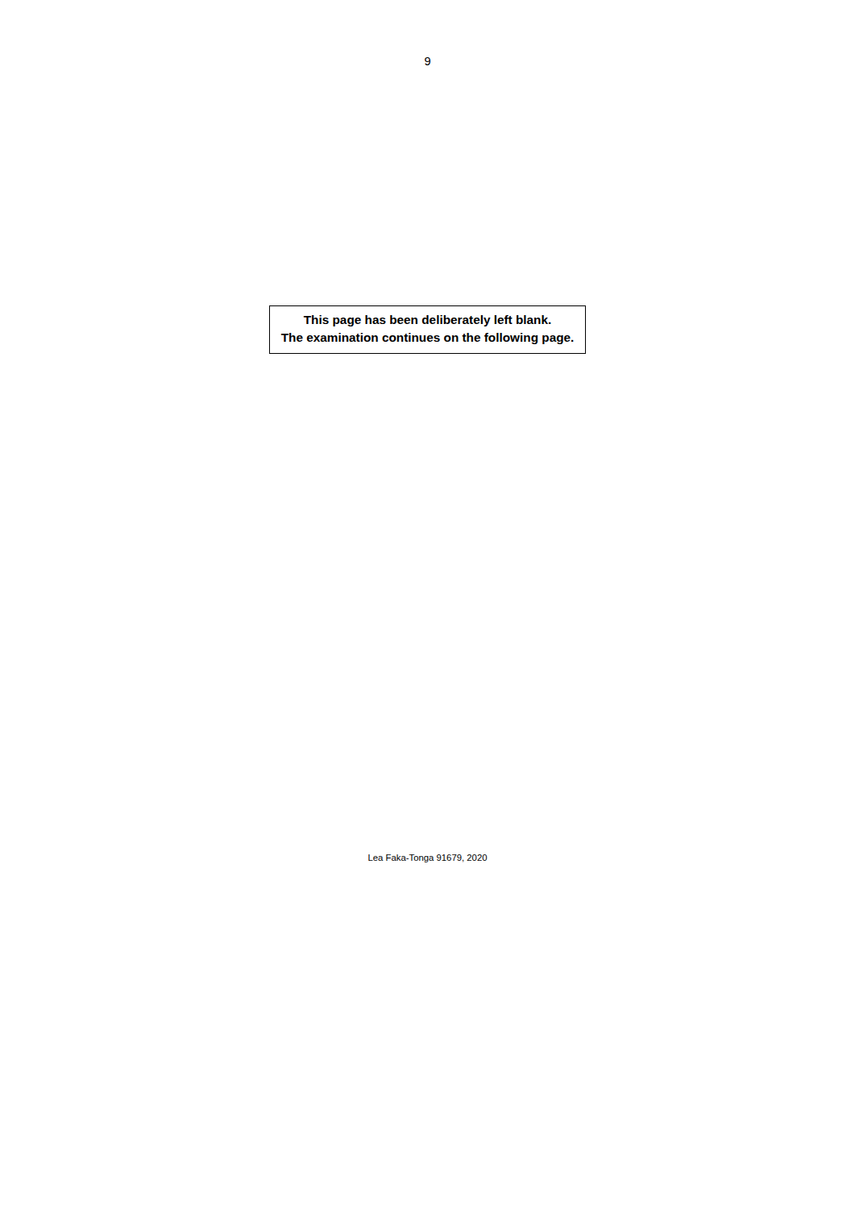9
This page has been deliberately left blank.
The examination continues on the following page.
Lea Faka-Tonga 91679, 2020